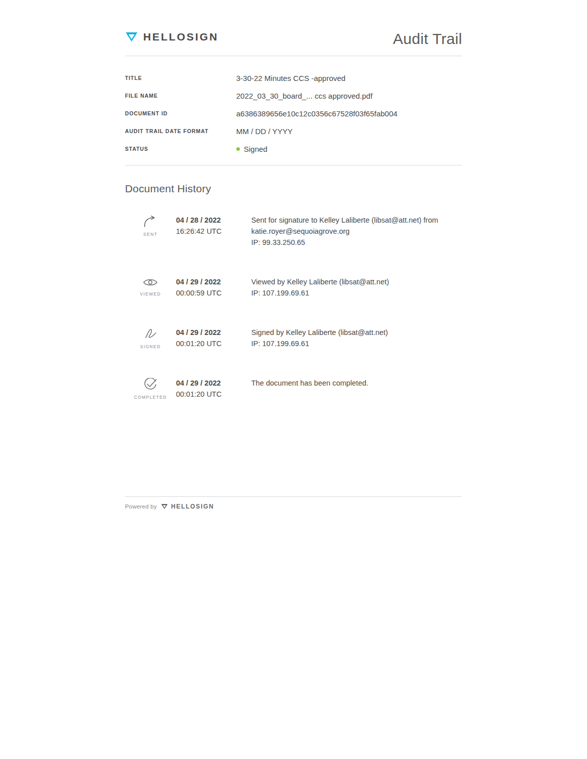HELLOSIGN
Audit Trail
| Title | 3-30-22 Minutes CCS -approved |
| File name | 2022_03_30_board_... ccs approved.pdf |
| Document ID | a6386389656e10c12c0356c67528f03f65fab004 |
| Audit trail date format | MM / DD / YYYY |
| Status | Signed |
Document History
Sent
04 / 28 / 2022
16:26:42 UTC
Sent for signature to Kelley Laliberte (libsat@att.net) from katie.royer@sequoiagrove.org
IP: 99.33.250.65
Viewed
04 / 29 / 2022
00:00:59 UTC
Viewed by Kelley Laliberte (libsat@att.net)
IP: 107.199.69.61
Signed
04 / 29 / 2022
00:01:20 UTC
Signed by Kelley Laliberte (libsat@att.net)
IP: 107.199.69.61
Completed
04 / 29 / 2022
00:01:20 UTC
The document has been completed.
Powered by HELLOSIGN